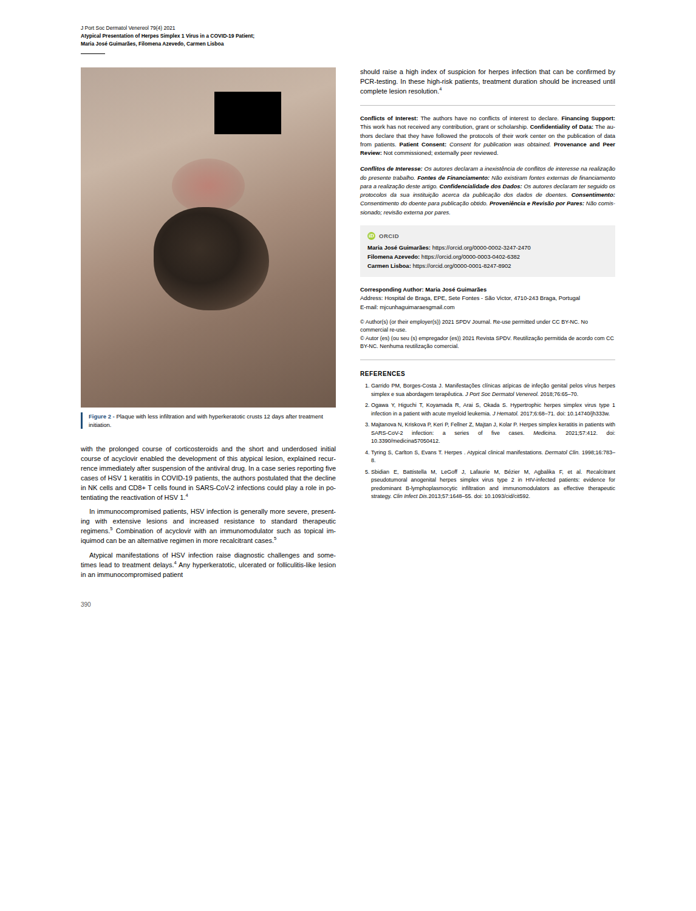J Port Soc Dermatol Venereol 79(4) 2021 Atypical Presentation of Herpes Simplex 1 Virus in a COVID-19 Patient; Maria José Guimarães, Filomena Azevedo, Carmen Lisboa
Figure 2 - Plaque with less infiltration and with hyperkeratotic crusts 12 days after treatment initiation.
with the prolonged course of corticosteroids and the short and underdosed initial course of acyclovir enabled the development of this atypical lesion, explained recurrence immediately after suspension of the antiviral drug. In a case series reporting five cases of HSV 1 keratitis in COVID-19 patients, the authors postulated that the decline in NK cells and CD8+ T cells found in SARS-CoV-2 infections could play a role in potentiating the reactivation of HSV 1.4
In immunocompromised patients, HSV infection is generally more severe, presenting with extensive lesions and increased resistance to standard therapeutic regimens.5 Combination of acyclovir with an immunomodulator such as topical imiquimod can be an alternative regimen in more recalcitrant cases.5
Atypical manifestations of HSV infection raise diagnostic challenges and sometimes lead to treatment delays.4 Any hyperkeratotic, ulcerated or folliculitis-like lesion in an immunocompromised patient
should raise a high index of suspicion for herpes infection that can be confirmed by PCR-testing. In these high-risk patients, treatment duration should be increased until complete lesion resolution.4
Conflicts of Interest: The authors have no conflicts of interest to declare. Financing Support: This work has not received any contribution, grant or scholarship. Confidentiality of Data: The authors declare that they have followed the protocols of their work center on the publication of data from patients. Patient Consent: Consent for publication was obtained. Provenance and Peer Review: Not commissioned; externally peer reviewed.
Conflitos de Interesse: Os autores declaram a inexistência de conflitos de interesse na realização do presente trabalho. Fontes de Financiamento: Não existiram fontes externas de financiamento para a realização deste artigo. Confidencialidade dos Dados: Os autores declaram ter seguido os protocolos da sua instituição acerca da publicação dos dados de doentes. Consentimento: Consentimento do doente para publicação obtido. Proveniência e Revisão por Pares: Não comissionado; revisão externa por pares.
iD ORCID
Maria José Guimarães: https://orcid.org/0000-0002-3247-2470
Filomena Azevedo: https://orcid.org/0000-0003-0402-6382
Carmen Lisboa: https://orcid.org/0000-0001-8247-8902
Corresponding Author: Maria José Guimarães
Address: Hospital de Braga, EPE, Sete Fontes - São Victor, 4710-243 Braga, Portugal
E-mail: mjcunhaguimaraesgmail.com
© Author(s) (or their employer(s)) 2021 SPDV Journal. Re-use permitted under CC BY-NC. No commercial re-use.
© Autor (es) (ou seu (s) empregador (es)) 2021 Revista SPDV. Reutilização permitida de acordo com CC BY-NC. Nenhuma reutilização comercial.
REFERENCES
Garrido PM, Borges-Costa J. Manifestações clínicas atípicas de infeção genital pelos vírus herpes simplex e sua abordagem terapêutica. J Port Soc Dermatol Venereol. 2018;76:65–70.
Ogawa Y, Higuchi T, Koyamada R, Arai S, Okada S. Hypertrophic herpes simplex virus type 1 infection in a patient with acute myeloid leukemia. J Hematol. 2017;6:68–71. doi: 10.14740/jh333w.
Majtanova N, Kriskova P, Keri P, Fellner Z, Majtan J, Kolar P. Herpes simplex keratitis in patients with SARS-CoV-2 infection: a series of five cases. Medicina. 2021;57:412. doi: 10.3390/medicina57050412.
Tyring S, Carlton S, Evans T. Herpes . Atypical clinical manifestations. Dermatol Clin. 1998;16:783–8.
Sbidian E, Battistella M, LeGoff J, Lafaurie M, Bézier M, Agbalika F, et al. Recalcitrant pseudotumoral anogenital herpes simplex virus type 2 in HIV-infected patients: evidence for predominant B-lymphoplasmocytic infiltration and immunomodulators as effective therapeutic strategy. Clin Infect Dis. 2013;57:1648–55. doi: 10.1093/cid/cit592.
390